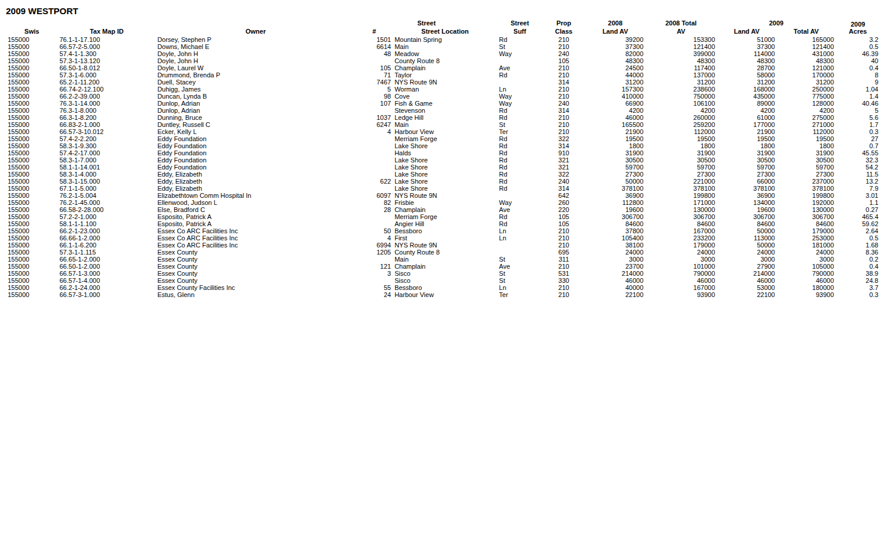2009 WESTPORT
| Swis | Tax Map ID | Owner | Street | Street | Prop | 2008 | 2008 Total | 2009 | 2009 Acres |
| --- | --- | --- | --- | --- | --- | --- | --- | --- | --- |
| # | Street Location | Suff | Class | Land AV | AV | Land AV | Total AV |
| 155000 | 76.1-1-17.100 | Dorsey, Stephen P | 1501 | Mountain Spring | Rd | 210 | 39200 | 153300 | 51000 | 165000 | 3.2 |
| 155000 | 66.57-2-5.000 | Downs, Michael E | 6614 | Main | St | 210 | 37300 | 121400 | 37300 | 121400 | 0.5 |
| 155000 | 57.4-1-1.300 | Doyle, John H | 48 | Meadow | Way | 240 | 82000 | 399000 | 114000 | 431000 | 46.39 |
| 155000 | 57.3-1-13.120 | Doyle, John H | | County Route 8 | | 105 | 48300 | 48300 | 48300 | 48300 | 40 |
| 155000 | 66.50-1-8.012 | Doyle, Laurel W | 105 | Champlain | Ave | 210 | 24500 | 117400 | 28700 | 121000 | 0.4 |
| 155000 | 57.3-1-6.000 | Drummond, Brenda P | 71 | Taylor | Rd | 210 | 44000 | 137000 | 58000 | 170000 | 8 |
| 155000 | 65.2-1-11.200 | Duell, Stacey | 7467 | NYS Route 9N | | 314 | 31200 | 31200 | 31200 | 31200 | 9 |
| 155000 | 66.74-2-12.100 | Duhigg, James | 5 | Worman | Ln | 210 | 157300 | 238600 | 168000 | 250000 | 1.04 |
| 155000 | 66.2-2-39.000 | Duncan, Lynda B | 98 | Cove | Way | 210 | 410000 | 750000 | 435000 | 775000 | 1.4 |
| 155000 | 76.3-1-14.000 | Dunlop, Adrian | 107 | Fish & Game | Way | 240 | 66900 | 106100 | 89000 | 128000 | 40.46 |
| 155000 | 76.3-1-8.000 | Dunlop, Adrian | | Stevenson | Rd | 314 | 4200 | 4200 | 4200 | 4200 | 5 |
| 155000 | 66.3-1-8.200 | Dunning, Bruce | 1037 | Ledge Hill | Rd | 210 | 46000 | 260000 | 61000 | 275000 | 5.6 |
| 155000 | 66.83-2-1.000 | Duntley, Russell C | 6247 | Main | St | 210 | 165500 | 259200 | 177000 | 271000 | 1.7 |
| 155000 | 66.57-3-10.012 | Ecker, Kelly L | 4 | Harbour View | Ter | 210 | 21900 | 112000 | 21900 | 112000 | 0.3 |
| 155000 | 57.4-2-2.200 | Eddy Foundation | | Merriam Forge | Rd | 322 | 19500 | 19500 | 19500 | 19500 | 27 |
| 155000 | 58.3-1-9.300 | Eddy Foundation | | Lake Shore | Rd | 314 | 1800 | 1800 | 1800 | 1800 | 0.7 |
| 155000 | 57.4-2-17.000 | Eddy Foundation | | Halds | Rd | 910 | 31900 | 31900 | 31900 | 31900 | 45.55 |
| 155000 | 58.3-1-7.000 | Eddy Foundation | | Lake Shore | Rd | 321 | 30500 | 30500 | 30500 | 30500 | 32.3 |
| 155000 | 58.1-1-14.001 | Eddy Foundation | | Lake Shore | Rd | 321 | 59700 | 59700 | 59700 | 59700 | 54.2 |
| 155000 | 58.3-1-4.000 | Eddy, Elizabeth | | Lake Shore | Rd | 322 | 27300 | 27300 | 27300 | 27300 | 11.5 |
| 155000 | 58.3-1-15.000 | Eddy, Elizabeth | 622 | Lake Shore | Rd | 240 | 50000 | 221000 | 66000 | 237000 | 13.2 |
| 155000 | 67.1-1-5.000 | Eddy, Elizabeth | | Lake Shore | Rd | 314 | 378100 | 378100 | 378100 | 378100 | 7.9 |
| 155000 | 76.2-1-5.004 | Elizabethtown Comm Hospital In | 6097 | NYS Route 9N | | 642 | 36900 | 199800 | 36900 | 199800 | 3.01 |
| 155000 | 76.2-1-45.000 | Ellenwood, Judson L | 82 | Frisbie | Way | 260 | 112800 | 171000 | 134000 | 192000 | 1.1 |
| 155000 | 66.58-2-28.000 | Else, Bradford C | 28 | Champlain | Ave | 220 | 19600 | 130000 | 19600 | 130000 | 0.27 |
| 155000 | 57.2-2-1.000 | Esposito, Patrick A | | Merriam Forge | Rd | 105 | 306700 | 306700 | 306700 | 306700 | 465.4 |
| 155000 | 58.1-1-1.100 | Esposito, Patrick A | | Angier Hill | Rd | 105 | 84600 | 84600 | 84600 | 84600 | 59.62 |
| 155000 | 66.2-1-23.000 | Essex Co ARC Facilities Inc | 50 | Bessboro | Ln | 210 | 37800 | 167000 | 50000 | 179000 | 2.64 |
| 155000 | 66.66-1-2.000 | Essex Co ARC Facilities Inc | 4 | First | Ln | 210 | 105400 | 233200 | 113000 | 253000 | 0.5 |
| 155000 | 66.1-1-6.200 | Essex Co ARC Facilities Inc | 6994 | NYS Route 9N | | 210 | 38100 | 179000 | 50000 | 181000 | 1.68 |
| 155000 | 57.3-1-1.115 | Essex County | 1205 | County Route 8 | | 695 | 24000 | 24000 | 24000 | 24000 | 8.36 |
| 155000 | 66.65-1-2.000 | Essex County | | Main | St | 311 | 3000 | 3000 | 3000 | 3000 | 0.2 |
| 155000 | 66.50-1-2.000 | Essex County | 121 | Champlain | Ave | 210 | 23700 | 101000 | 27900 | 105000 | 0.4 |
| 155000 | 66.57-1-3.000 | Essex County | 3 | Sisco | St | 531 | 214000 | 790000 | 214000 | 790000 | 38.9 |
| 155000 | 66.57-1-4.000 | Essex County | | Sisco | St | 330 | 46000 | 46000 | 46000 | 46000 | 24.8 |
| 155000 | 66.2-1-24.000 | Essex County Facilities Inc | 55 | Bessboro | Ln | 210 | 40000 | 167000 | 53000 | 180000 | 3.7 |
| 155000 | 66.57-3-1.000 | Estus, Glenn | 24 | Harbour View | Ter | 210 | 22100 | 93900 | 22100 | 93900 | 0.3 |